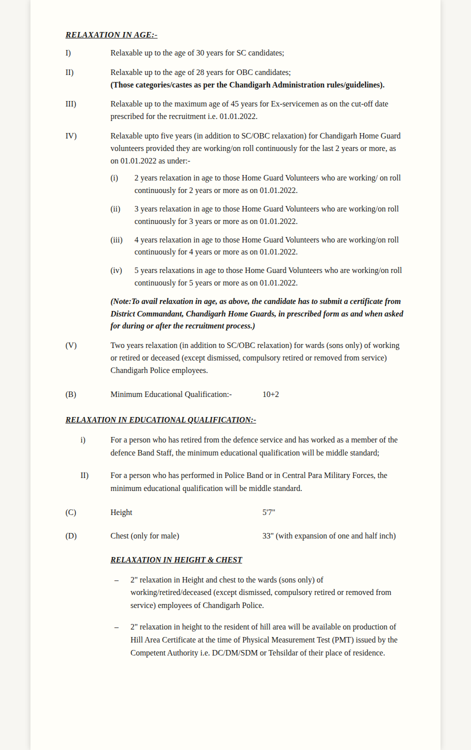RELAXATION IN AGE:-
I) Relaxable up to the age of 30 years for SC candidates;
II) Relaxable up to the age of 28 years for OBC candidates;
(Those categories/castes as per the Chandigarh Administration rules/guidelines).
III) Relaxable up to the maximum age of 45 years for Ex-servicemen as on the cut-off date prescribed for the recruitment i.e. 01.01.2022.
IV) Relaxable upto five years (in addition to SC/OBC relaxation) for Chandigarh Home Guard volunteers provided they are working/on roll continuously for the last 2 years or more, as on 01.01.2022 as under:-
(i) 2 years relaxation in age to those Home Guard Volunteers who are working/ on roll continuously for 2 years or more as on 01.01.2022.
(ii) 3 years relaxation in age to those Home Guard Volunteers who are working/on roll continuously for 3 years or more as on 01.01.2022.
(iii) 4 years relaxation in age to those Home Guard Volunteers who are working/on roll continuously for 4 years or more as on 01.01.2022.
(iv) 5 years relaxations in age to those Home Guard Volunteers who are working/on roll continuously for 5 years or more as on 01.01.2022.
(Note:To avail relaxation in age, as above, the candidate has to submit a certificate from District Commandant, Chandigarh Home Guards, in prescribed form as and when asked for during or after the recruitment process.)
(V) Two years relaxation (in addition to SC/OBC relaxation) for wards (sons only) of working or retired or deceased (except dismissed, compulsory retired or removed from service) Chandigarh Police employees.
(B) Minimum Educational Qualification:- 10+2
RELAXATION IN EDUCATIONAL QUALIFICATION:-
i) For a person who has retired from the defence service and has worked as a member of the defence Band Staff, the minimum educational qualification will be middle standard;
II) For a person who has performed in Police Band or in Central Para Military Forces, the minimum educational qualification will be middle standard.
(C) Height 5'7"
(D) Chest (only for male) 33" (with expansion of one and half inch)
RELAXATION IN HEIGHT & CHEST
2" relaxation in Height and chest to the wards (sons only) of working/retired/deceased (except dismissed, compulsory retired or removed from service) employees of Chandigarh Police.
2" relaxation in height to the resident of hill area will be available on production of Hill Area Certificate at the time of Physical Measurement Test (PMT) issued by the Competent Authority i.e. DC/DM/SDM or Tehsildar of their place of residence.